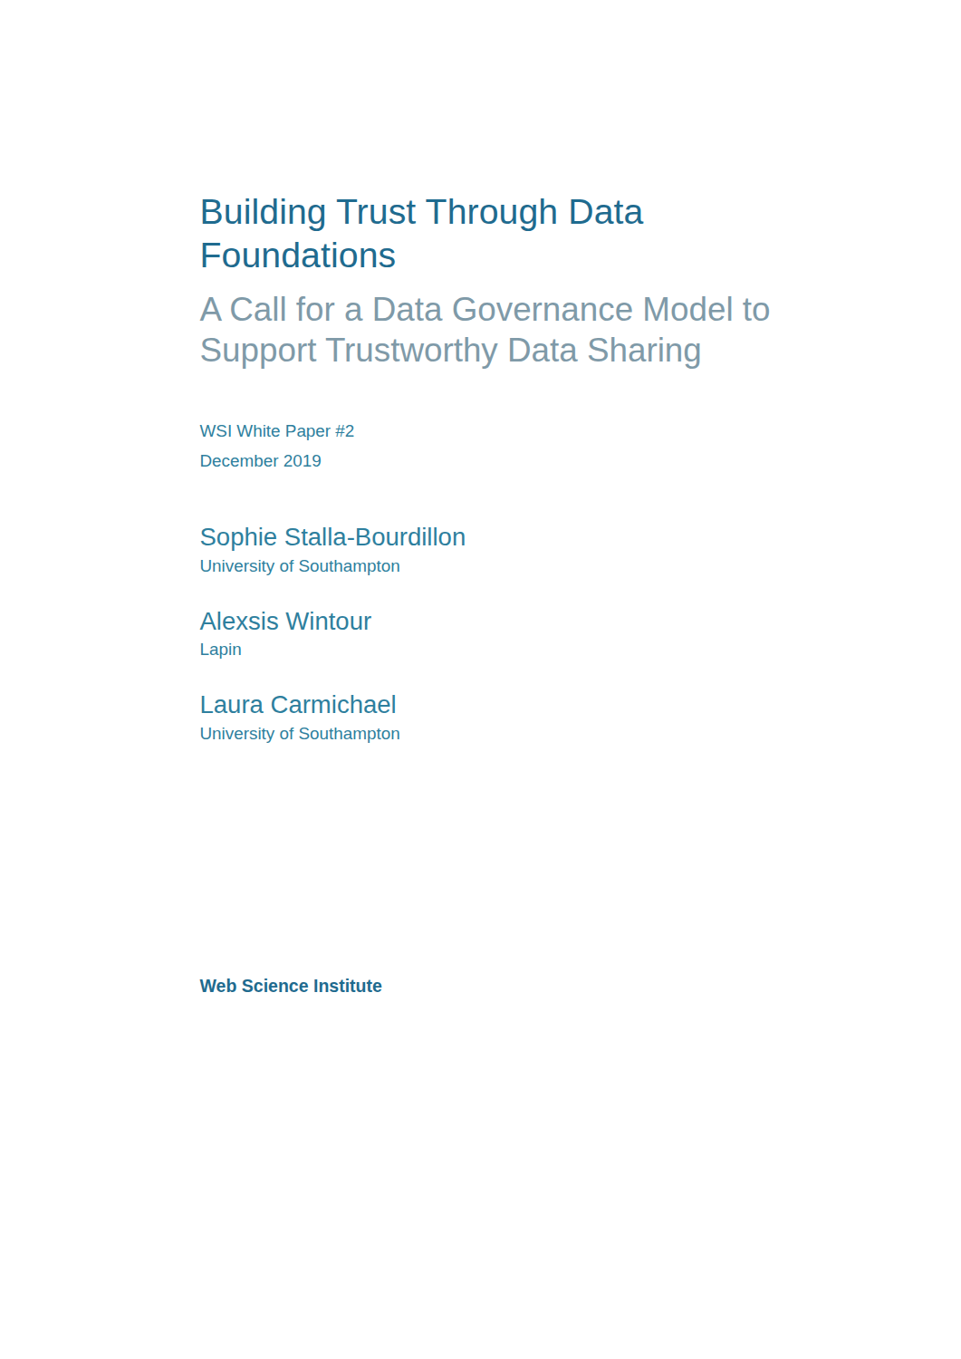Building Trust Through Data Foundations
A Call for a Data Governance Model to Support Trustworthy Data Sharing
WSI White Paper #2
December 2019
Sophie Stalla-Bourdillon
University of Southampton
Alexsis Wintour
Lapin
Laura Carmichael
University of Southampton
Web Science Institute